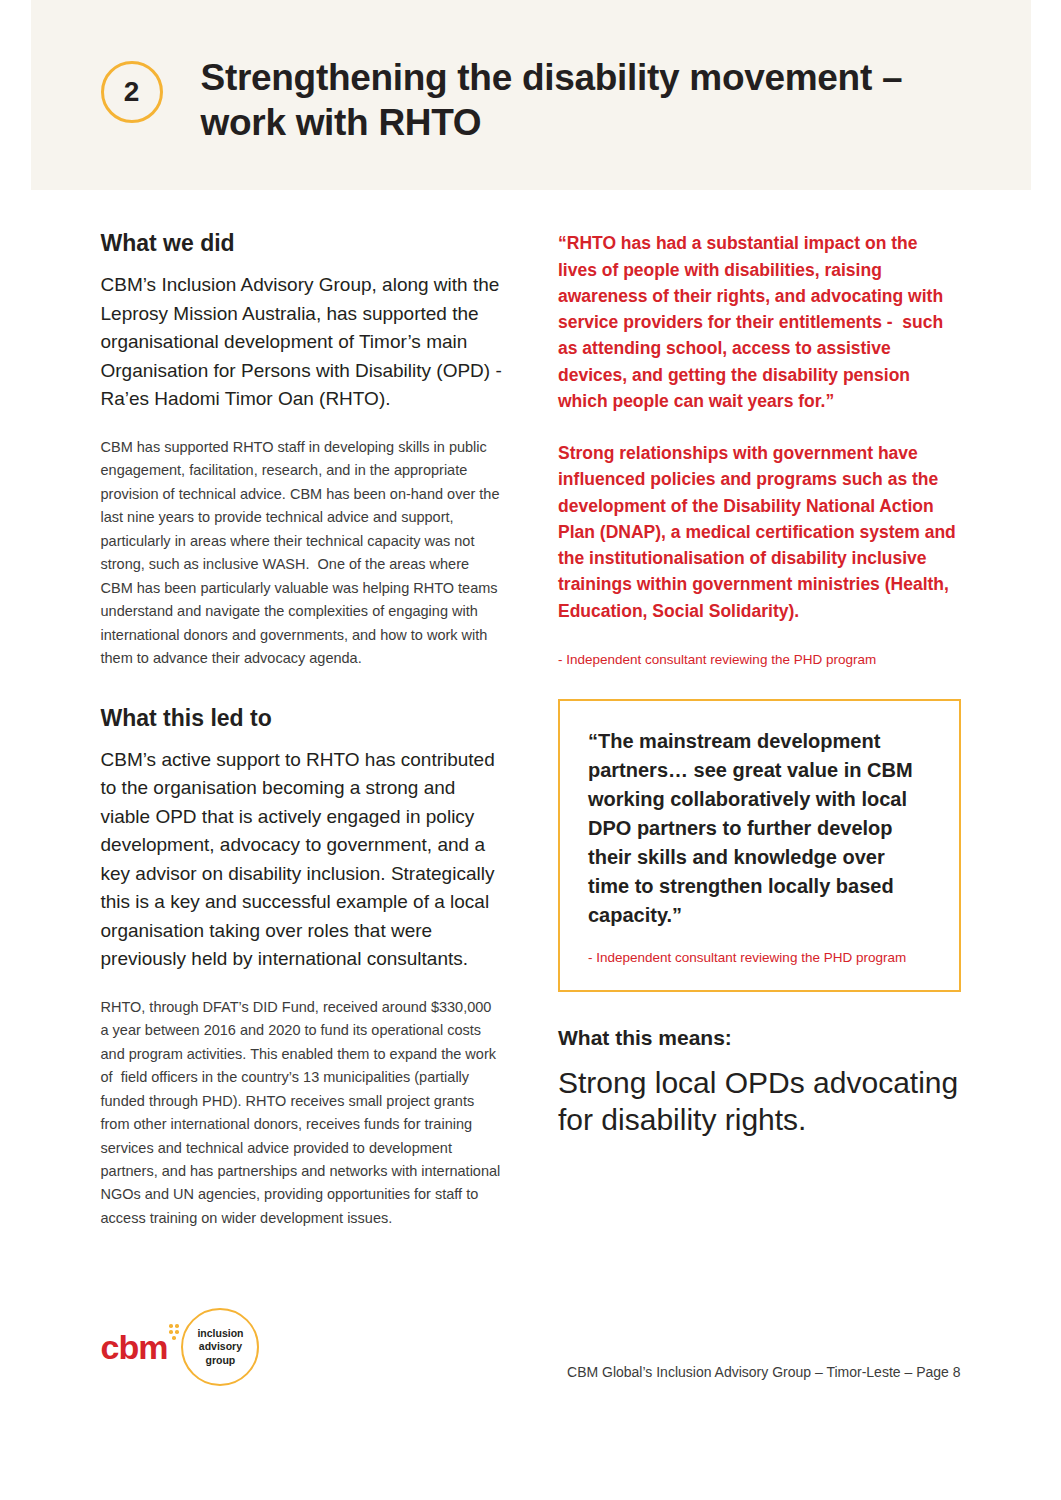2
Strengthening the disability movement –
work with RHTO
What we did
CBM’s Inclusion Advisory Group, along with the Leprosy Mission Australia, has supported the organisational development of Timor’s main Organisation for Persons with Disability (OPD) -Ra’es Hadomi Timor Oan (RHTO).
CBM has supported RHTO staff in developing skills in public engagement, facilitation, research, and in the appropriate provision of technical advice. CBM has been on-hand over the last nine years to provide technical advice and support, particularly in areas where their technical capacity was not strong, such as inclusive WASH. One of the areas where CBM has been particularly valuable was helping RHTO teams understand and navigate the complexities of engaging with international donors and governments, and how to work with them to advance their advocacy agenda.
What this led to
CBM’s active support to RHTO has contributed to the organisation becoming a strong and viable OPD that is actively engaged in policy development, advocacy to government, and a key advisor on disability inclusion. Strategically this is a key and successful example of a local organisation taking over roles that were previously held by international consultants.
RHTO, through DFAT’s DID Fund, received around $330,000 a year between 2016 and 2020 to fund its operational costs and program activities. This enabled them to expand the work of field officers in the country’s 13 municipalities (partially funded through PHD). RHTO receives small project grants from other international donors, receives funds for training services and technical advice provided to development partners, and has partnerships and networks with international NGOs and UN agencies, providing opportunities for staff to access training on wider development issues.
“RHTO has had a substantial impact on the lives of people with disabilities, raising awareness of their rights, and advocating with service providers for their entitlements - such as attending school, access to assistive devices, and getting the disability pension which people can wait years for.”
Strong relationships with government have influenced policies and programs such as the development of the Disability National Action Plan (DNAP), a medical certification system and the institutionalisation of disability inclusive trainings within government ministries (Health, Education, Social Solidarity).
- Independent consultant reviewing the PHD program
“The mainstream development partners… see great value in CBM working collaboratively with local DPO partners to further develop their skills and knowledge over time to strengthen locally based capacity.”
- Independent consultant reviewing the PHD program
What this means:
Strong local OPDs advocating for disability rights.
cbm
inclusion
advisory
group
CBM Global’s Inclusion Advisory Group – Timor-Leste – Page 8